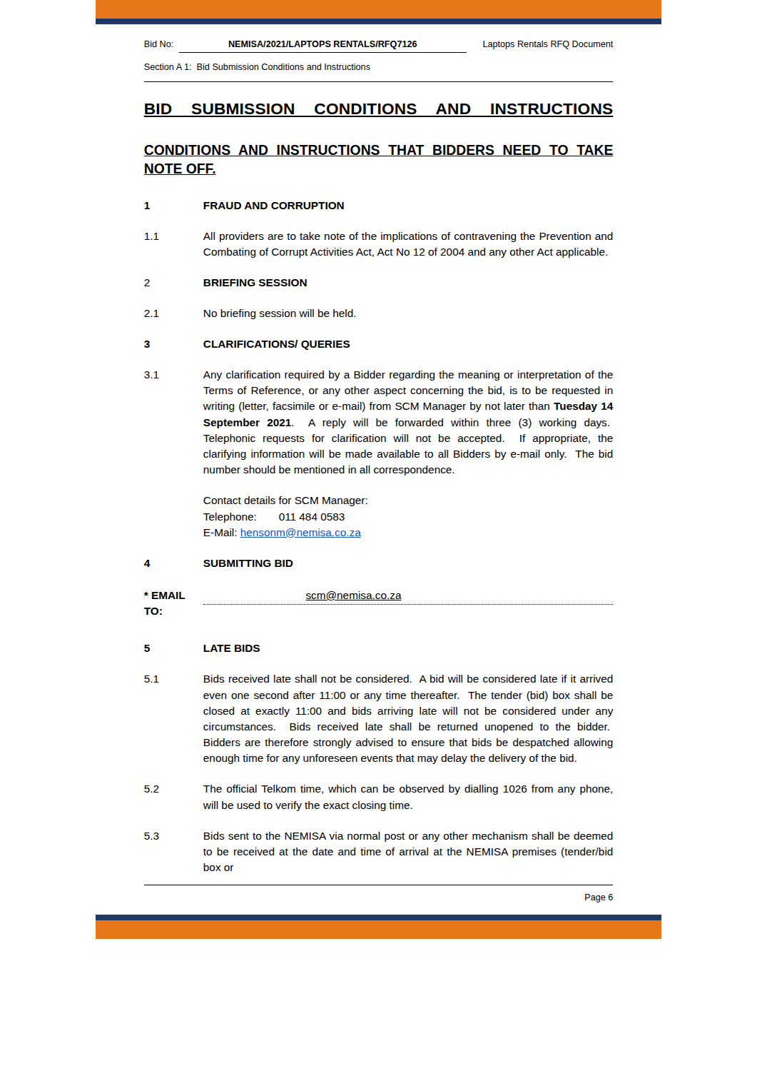Bid No: NEMISA/2021/LAPTOPS RENTALS/RFQ7126 Laptops Rentals RFQ Document
Section A 1: Bid Submission Conditions and Instructions
BID SUBMISSION CONDITIONS AND INSTRUCTIONS
CONDITIONS AND INSTRUCTIONS THAT BIDDERS NEED TO TAKE NOTE OFF.
1
FRAUD AND CORRUPTION
1.1
All providers are to take note of the implications of contravening the Prevention and Combating of Corrupt Activities Act, Act No 12 of 2004 and any other Act applicable.
2
BRIEFING SESSION
2.1
No briefing session will be held.
3
CLARIFICATIONS/ QUERIES
3.1
Any clarification required by a Bidder regarding the meaning or interpretation of the Terms of Reference, or any other aspect concerning the bid, is to be requested in writing (letter, facsimile or e-mail) from SCM Manager by not later than Tuesday 14 September 2021. A reply will be forwarded within three (3) working days. Telephonic requests for clarification will not be accepted. If appropriate, the clarifying information will be made available to all Bidders by e-mail only. The bid number should be mentioned in all correspondence.
Contact details for SCM Manager:
Telephone: 011 484 0583
E-Mail: hensonm@nemisa.co.za
4
SUBMITTING BID
* EMAIL TO:
scm@nemisa.co.za
5
LATE BIDS
5.1
Bids received late shall not be considered. A bid will be considered late if it arrived even one second after 11:00 or any time thereafter. The tender (bid) box shall be closed at exactly 11:00 and bids arriving late will not be considered under any circumstances. Bids received late shall be returned unopened to the bidder. Bidders are therefore strongly advised to ensure that bids be despatched allowing enough time for any unforeseen events that may delay the delivery of the bid.
5.2
The official Telkom time, which can be observed by dialling 1026 from any phone, will be used to verify the exact closing time.
5.3
Bids sent to the NEMISA via normal post or any other mechanism shall be deemed to be received at the date and time of arrival at the NEMISA premises (tender/bid box or
Page 6